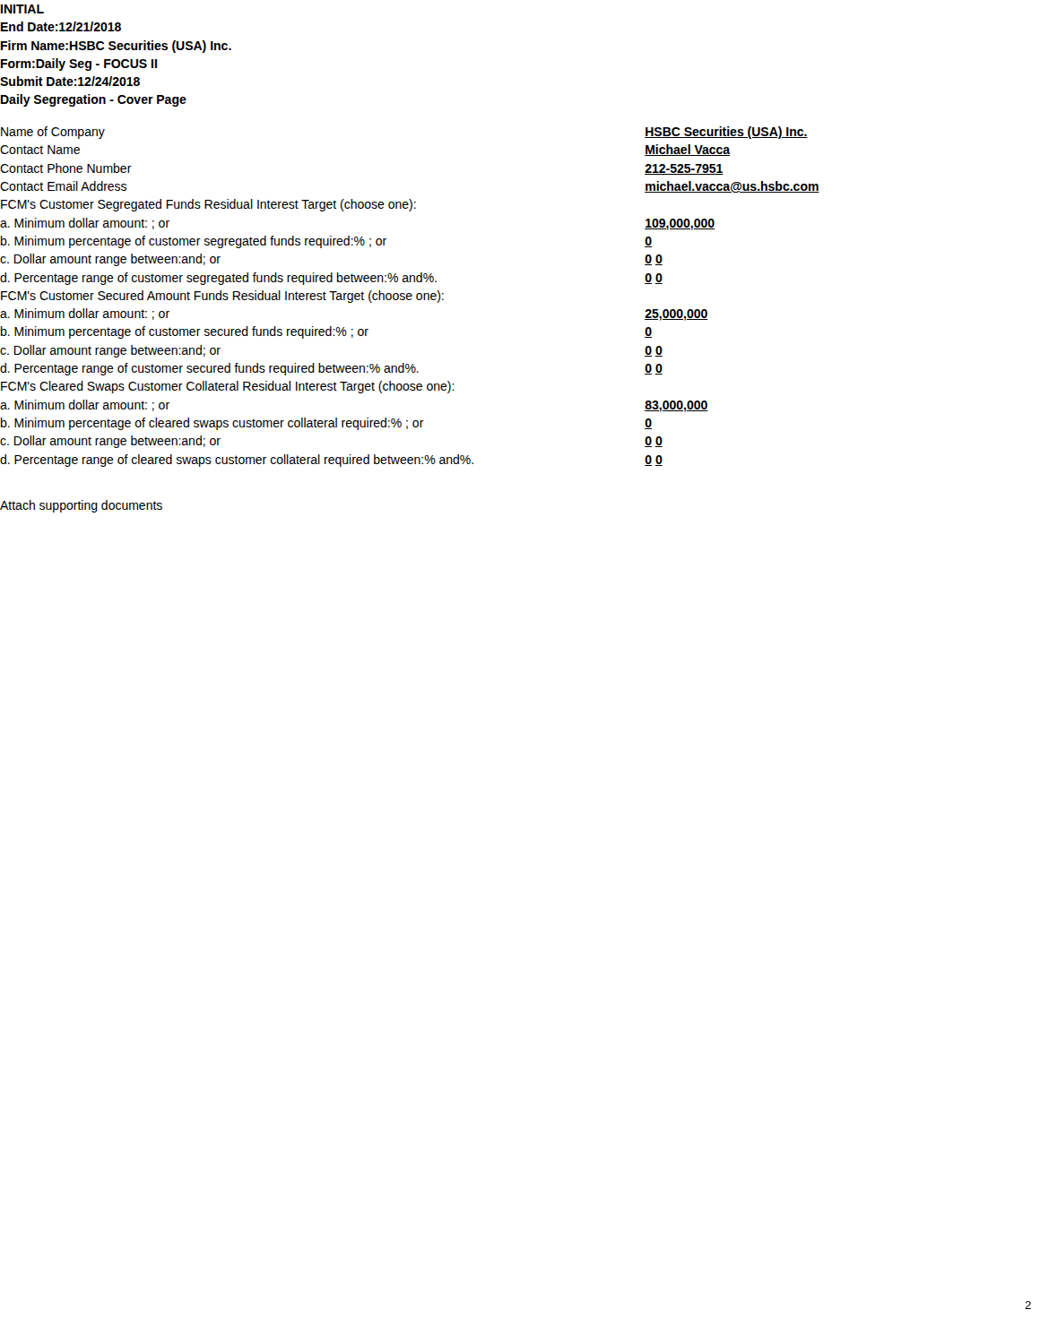INITIAL
End Date:12/21/2018
Firm Name:HSBC Securities (USA) Inc.
Form:Daily Seg - FOCUS II
Submit Date:12/24/2018
Daily Segregation - Cover Page
| Name of Company | HSBC Securities (USA) Inc. |
| Contact Name | Michael Vacca |
| Contact Phone Number | 212-525-7951 |
| Contact Email Address | michael.vacca@us.hsbc.com |
| FCM's Customer Segregated Funds Residual Interest Target (choose one): | |
| a. Minimum dollar amount: ; or | 109,000,000 |
| b. Minimum percentage of customer segregated funds required:% ; or | 0 |
| c. Dollar amount range between:and; or | 0 0 |
| d. Percentage range of customer segregated funds required between:% and%. | 0 0 |
| FCM's Customer Secured Amount Funds Residual Interest Target (choose one): | |
| a. Minimum dollar amount: ; or | 25,000,000 |
| b. Minimum percentage of customer secured funds required:% ; or | 0 |
| c. Dollar amount range between:and; or | 0 0 |
| d. Percentage range of customer secured funds required between:% and%. | 0 0 |
| FCM's Cleared Swaps Customer Collateral Residual Interest Target (choose one): | |
| a. Minimum dollar amount: ; or | 83,000,000 |
| b. Minimum percentage of cleared swaps customer collateral required:% ; or | 0 |
| c. Dollar amount range between:and; or | 0 0 |
| d. Percentage range of cleared swaps customer collateral required between:% and%. | 0 0 |
Attach supporting documents
2